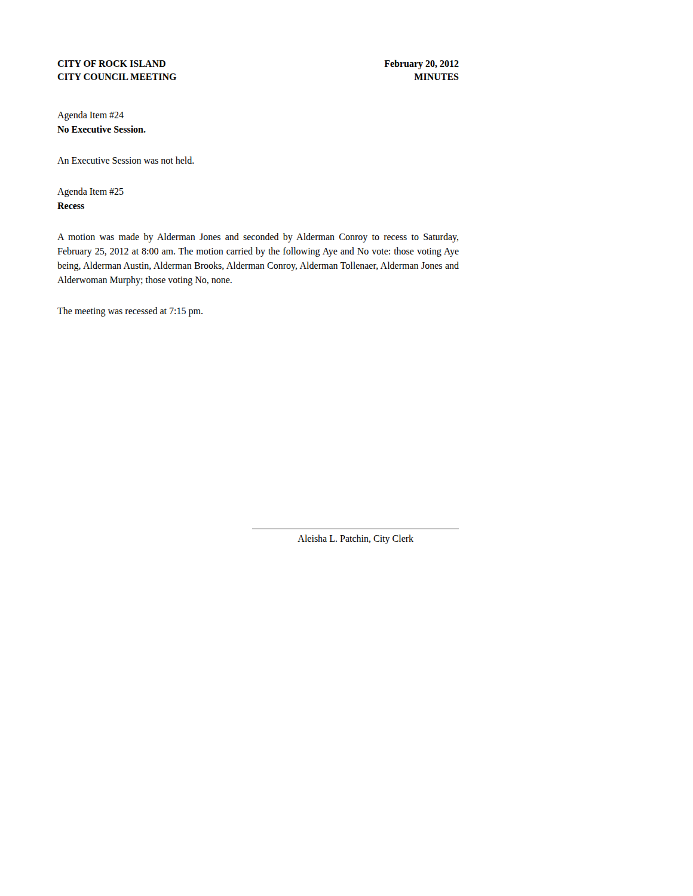CITY OF ROCK ISLAND
CITY COUNCIL MEETING
February 20, 2012
MINUTES
Agenda Item #24
No Executive Session.
An Executive Session was not held.
Agenda Item #25
Recess
A motion was made by Alderman Jones and seconded by Alderman Conroy to recess to Saturday, February 25, 2012 at 8:00 am. The motion carried by the following Aye and No vote: those voting Aye being, Alderman Austin, Alderman Brooks, Alderman Conroy, Alderman Tollenaer, Alderman Jones and Alderwoman Murphy; those voting No, none.
The meeting was recessed at 7:15 pm.
Aleisha L. Patchin, City Clerk